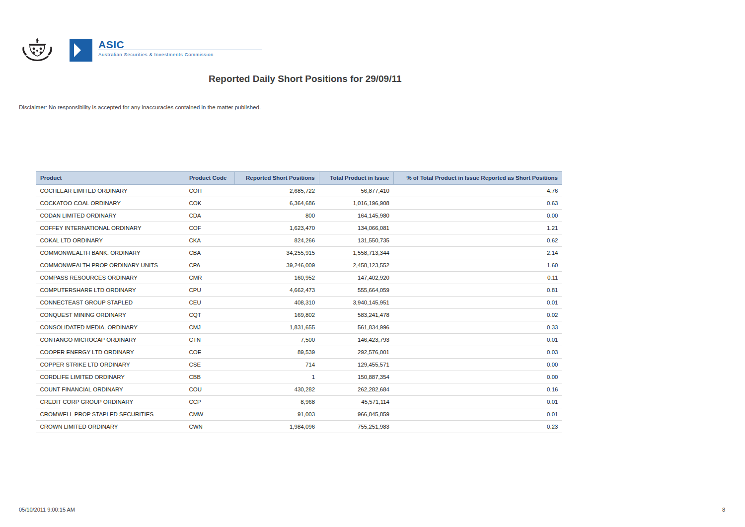ASIC
Australian Securities & Investments Commission
Reported Daily Short Positions for 29/09/11
Disclaimer: No responsibility is accepted for any inaccuracies contained in the matter published.
| Product | Product Code | Reported Short Positions | Total Product in Issue | % of Total Product in Issue Reported as Short Positions |
| --- | --- | --- | --- | --- |
| COCHLEAR LIMITED ORDINARY | COH | 2,685,722 | 56,877,410 | 4.76 |
| COCKATOO COAL ORDINARY | COK | 6,364,686 | 1,016,196,908 | 0.63 |
| CODAN LIMITED ORDINARY | CDA | 800 | 164,145,980 | 0.00 |
| COFFEY INTERNATIONAL ORDINARY | COF | 1,623,470 | 134,066,081 | 1.21 |
| COKAL LTD ORDINARY | CKA | 824,266 | 131,550,735 | 0.62 |
| COMMONWEALTH BANK. ORDINARY | CBA | 34,255,915 | 1,558,713,344 | 2.14 |
| COMMONWEALTH PROP ORDINARY UNITS | CPA | 39,246,009 | 2,458,123,552 | 1.60 |
| COMPASS RESOURCES ORDINARY | CMR | 160,952 | 147,402,920 | 0.11 |
| COMPUTERSHARE LTD ORDINARY | CPU | 4,662,473 | 555,664,059 | 0.81 |
| CONNECTEAST GROUP STAPLED | CEU | 408,310 | 3,940,145,951 | 0.01 |
| CONQUEST MINING ORDINARY | CQT | 169,802 | 583,241,478 | 0.02 |
| CONSOLIDATED MEDIA. ORDINARY | CMJ | 1,831,655 | 561,834,996 | 0.33 |
| CONTANGO MICROCAP ORDINARY | CTN | 7,500 | 146,423,793 | 0.01 |
| COOPER ENERGY LTD ORDINARY | COE | 89,539 | 292,576,001 | 0.03 |
| COPPER STRIKE LTD ORDINARY | CSE | 714 | 129,455,571 | 0.00 |
| CORDLIFE LIMITED ORDINARY | CBB | 1 | 150,887,354 | 0.00 |
| COUNT FINANCIAL ORDINARY | COU | 430,282 | 262,282,684 | 0.16 |
| CREDIT CORP GROUP ORDINARY | CCP | 8,968 | 45,571,114 | 0.01 |
| CROMWELL PROP STAPLED SECURITIES | CMW | 91,003 | 966,845,859 | 0.01 |
| CROWN LIMITED ORDINARY | CWN | 1,984,096 | 755,251,983 | 0.23 |
05/10/2011 9:00:15 AM
8